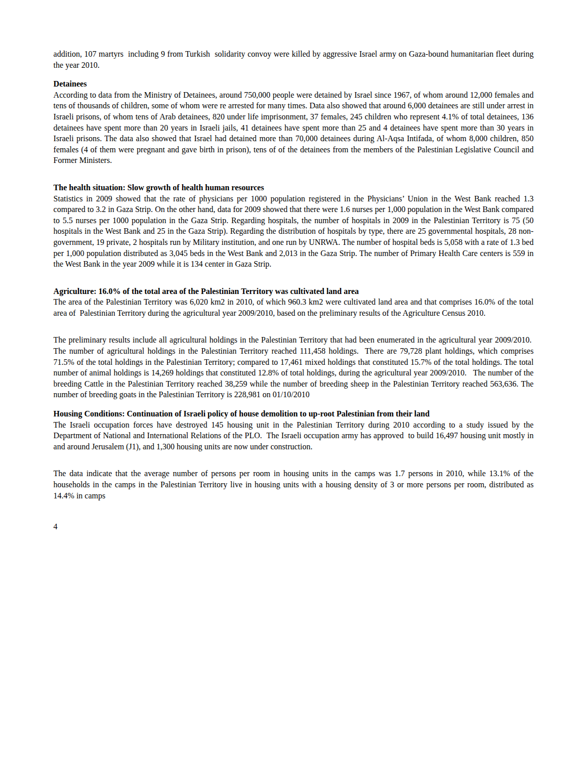addition, 107 martyrs including 9 from Turkish solidarity convoy were killed by aggressive Israel army on Gaza-bound humanitarian fleet during the year 2010.
Detainees
According to data from the Ministry of Detainees, around 750,000 people were detained by Israel since 1967, of whom around 12,000 females and tens of thousands of children, some of whom were re arrested for many times. Data also showed that around 6,000 detainees are still under arrest in Israeli prisons, of whom tens of Arab detainees, 820 under life imprisonment, 37 females, 245 children who represent 4.1% of total detainees, 136 detainees have spent more than 20 years in Israeli jails, 41 detainees have spent more than 25 and 4 detainees have spent more than 30 years in Israeli prisons. The data also showed that Israel had detained more than 70,000 detainees during Al-Aqsa Intifada, of whom 8,000 children, 850 females (4 of them were pregnant and gave birth in prison), tens of of the detainees from the members of the Palestinian Legislative Council and Former Ministers.
The health situation: Slow growth of health human resources
Statistics in 2009 showed that the rate of physicians per 1000 population registered in the Physicians’ Union in the West Bank reached 1.3 compared to 3.2 in Gaza Strip. On the other hand, data for 2009 showed that there were 1.6 nurses per 1,000 population in the West Bank compared to 5.5 nurses per 1000 population in the Gaza Strip. Regarding hospitals, the number of hospitals in 2009 in the Palestinian Territory is 75 (50 hospitals in the West Bank and 25 in the Gaza Strip). Regarding the distribution of hospitals by type, there are 25 governmental hospitals, 28 non-government, 19 private, 2 hospitals run by Military institution, and one run by UNRWA. The number of hospital beds is 5,058 with a rate of 1.3 bed per 1,000 population distributed as 3,045 beds in the West Bank and 2,013 in the Gaza Strip. The number of Primary Health Care centers is 559 in the West Bank in the year 2009 while it is 134 center in Gaza Strip.
Agriculture: 16.0% of the total area of the Palestinian Territory was cultivated land area
The area of the Palestinian Territory was 6,020 km2 in 2010, of which 960.3 km2 were cultivated land area and that comprises 16.0% of the total area of Palestinian Territory during the agricultural year 2009/2010, based on the preliminary results of the Agriculture Census 2010.
The preliminary results include all agricultural holdings in the Palestinian Territory that had been enumerated in the agricultural year 2009/2010. The number of agricultural holdings in the Palestinian Territory reached 111,458 holdings. There are 79,728 plant holdings, which comprises 71.5% of the total holdings in the Palestinian Territory; compared to 17,461 mixed holdings that constituted 15.7% of the total holdings. The total number of animal holdings is 14,269 holdings that constituted 12.8% of total holdings, during the agricultural year 2009/2010. The number of the breeding Cattle in the Palestinian Territory reached 38,259 while the number of breeding sheep in the Palestinian Territory reached 563,636. The number of breeding goats in the Palestinian Territory is 228,981 on 01/10/2010
Housing Conditions: Continuation of Israeli policy of house demolition to up-root Palestinian from their land
The Israeli occupation forces have destroyed 145 housing unit in the Palestinian Territory during 2010 according to a study issued by the Department of National and International Relations of the PLO. The Israeli occupation army has approved to build 16,497 housing unit mostly in and around Jerusalem (J1), and 1,300 housing units are now under construction.
The data indicate that the average number of persons per room in housing units in the camps was 1.7 persons in 2010, while 13.1% of the households in the camps in the Palestinian Territory live in housing units with a housing density of 3 or more persons per room, distributed as 14.4% in camps
4